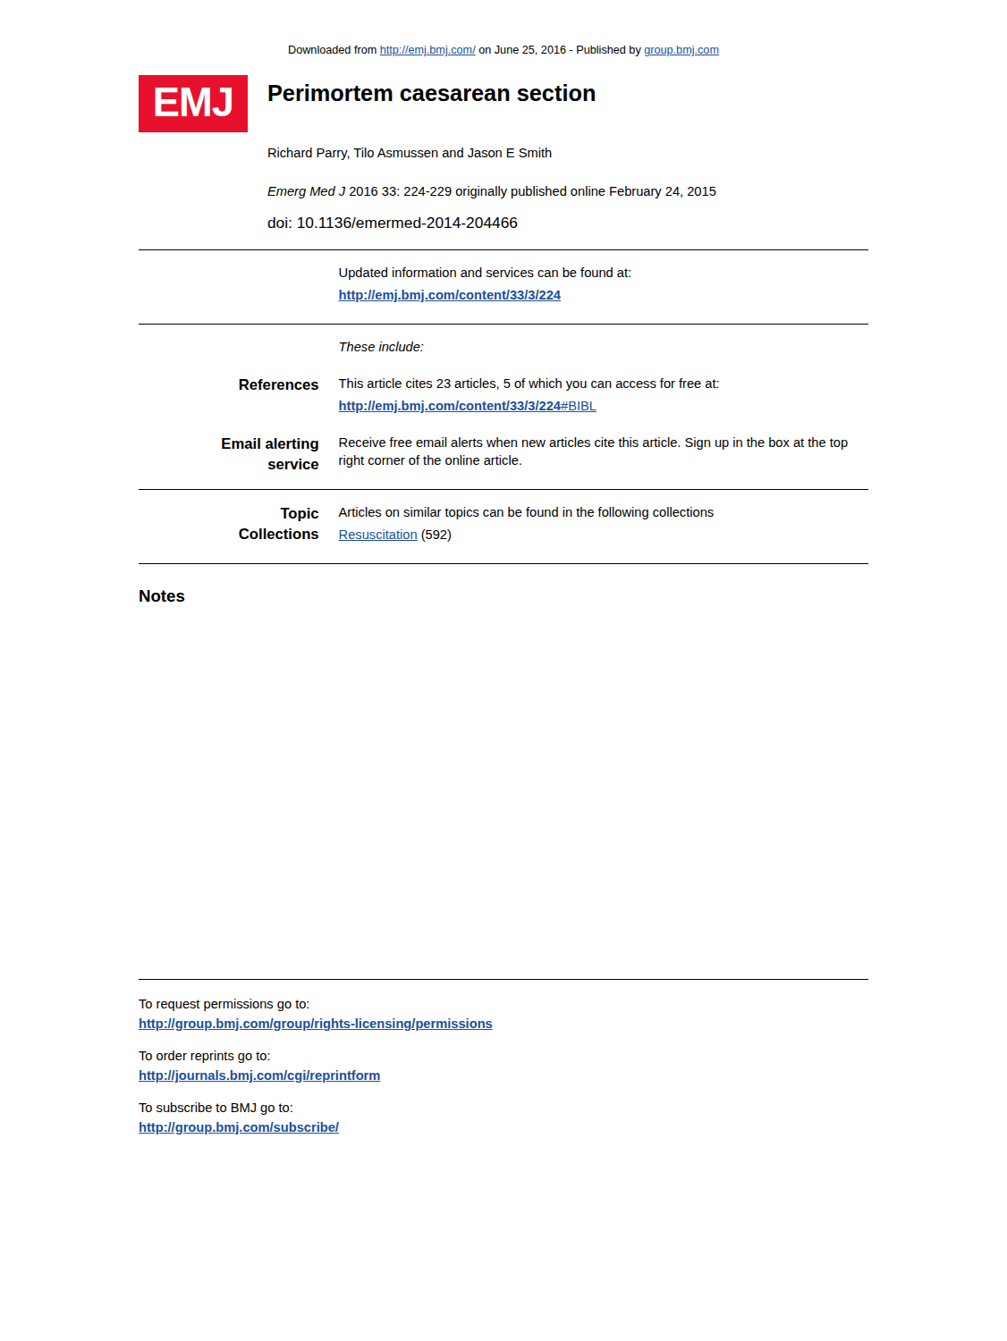Downloaded from http://emj.bmj.com/ on June 25, 2016 - Published by group.bmj.com
EMJ
Perimortem caesarean section
Richard Parry, Tilo Asmussen and Jason E Smith
Emerg Med J 2016 33: 224-229 originally published online February 24, 2015
doi: 10.1136/emermed-2014-204466
Updated information and services can be found at:
http://emj.bmj.com/content/33/3/224
These include:
References
This article cites 23 articles, 5 of which you can access for free at:
http://emj.bmj.com/content/33/3/224#BIBL
Email alerting
service
Receive free email alerts when new articles cite this article. Sign up in the box at the top right corner of the online article.
Topic
Collections
Articles on similar topics can be found in the following collections
Resuscitation (592)
Notes
To request permissions go to:
http://group.bmj.com/group/rights-licensing/permissions
To order reprints go to:
http://journals.bmj.com/cgi/reprintform
To subscribe to BMJ go to:
http://group.bmj.com/subscribe/